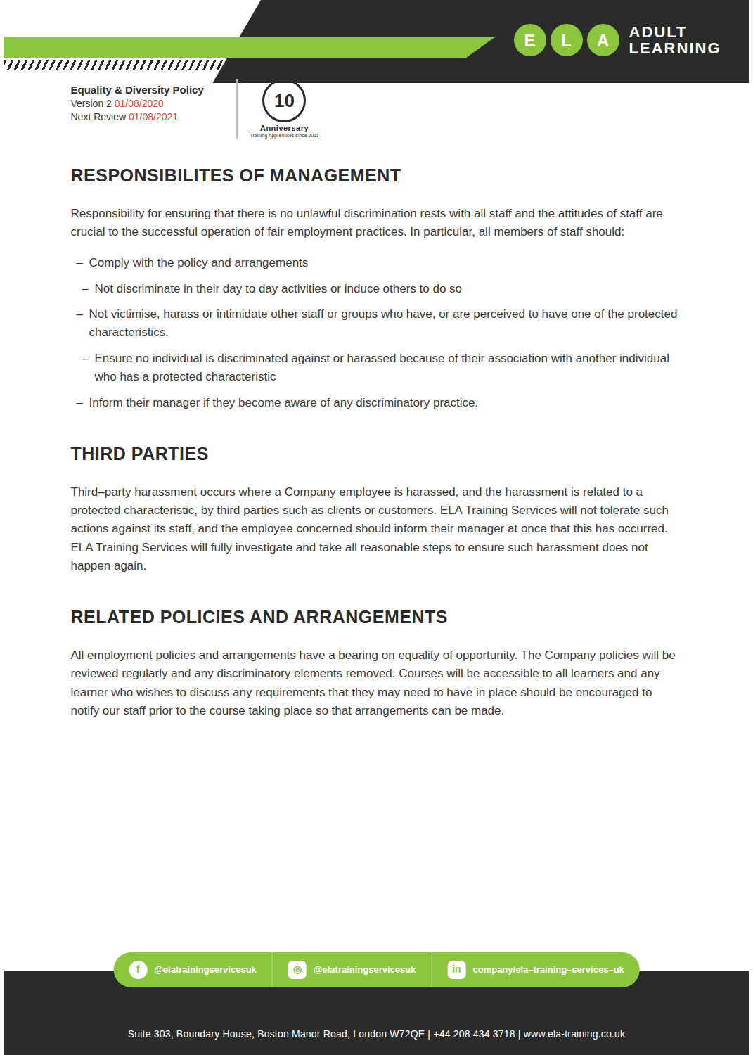ELA
ADULTLEARNING
Equality & Diversity Policy
Version 2 01/08/2020
Next Review 01/08/2021
10
Anniversary
Training Apprentices since 2011
RESPONSIBILITES OF MANAGEMENT
Responsibility for ensuring that there is no unlawful discrimination rests with all staff and the attitudes of staff are crucial to the successful operation of fair employment practices. In particular, all members of staff should:
Comply with the policy and arrangements
Not discriminate in their day to day activities or induce others to do so
Not victimise, harass or intimidate other staff or groups who have, or are perceived to have one of the protected characteristics.
Ensure no individual is discriminated against or harassed because of their association with another individual who has a protected characteristic
Inform their manager if they become aware of any discriminatory practice.
THIRD PARTIES
Third–party harassment occurs where a Company employee is harassed, and the harassment is related to a protected characteristic, by third parties such as clients or customers. ELA Training Services will not tolerate such actions against its staff, and the employee concerned should inform their manager at once that this has occurred. ELA Training Services will fully investigate and take all reasonable steps to ensure such harassment does not happen again.
RELATED POLICIES AND ARRANGEMENTS
All employment policies and arrangements have a bearing on equality of opportunity. The Company policies will be reviewed regularly and any discriminatory elements removed. Courses will be accessible to all learners and any learner who wishes to discuss any requirements that they may need to have in place should be encouraged to notify our staff prior to the course taking place so that arrangements can be made.
f@elatrainingservicesuk ◎@elatrainingservicesuk incompany/ela–training–services–uk
Suite 303, Boundary House, Boston Manor Road, London W72QE | +44 208 434 3718 | www.ela-training.co.uk